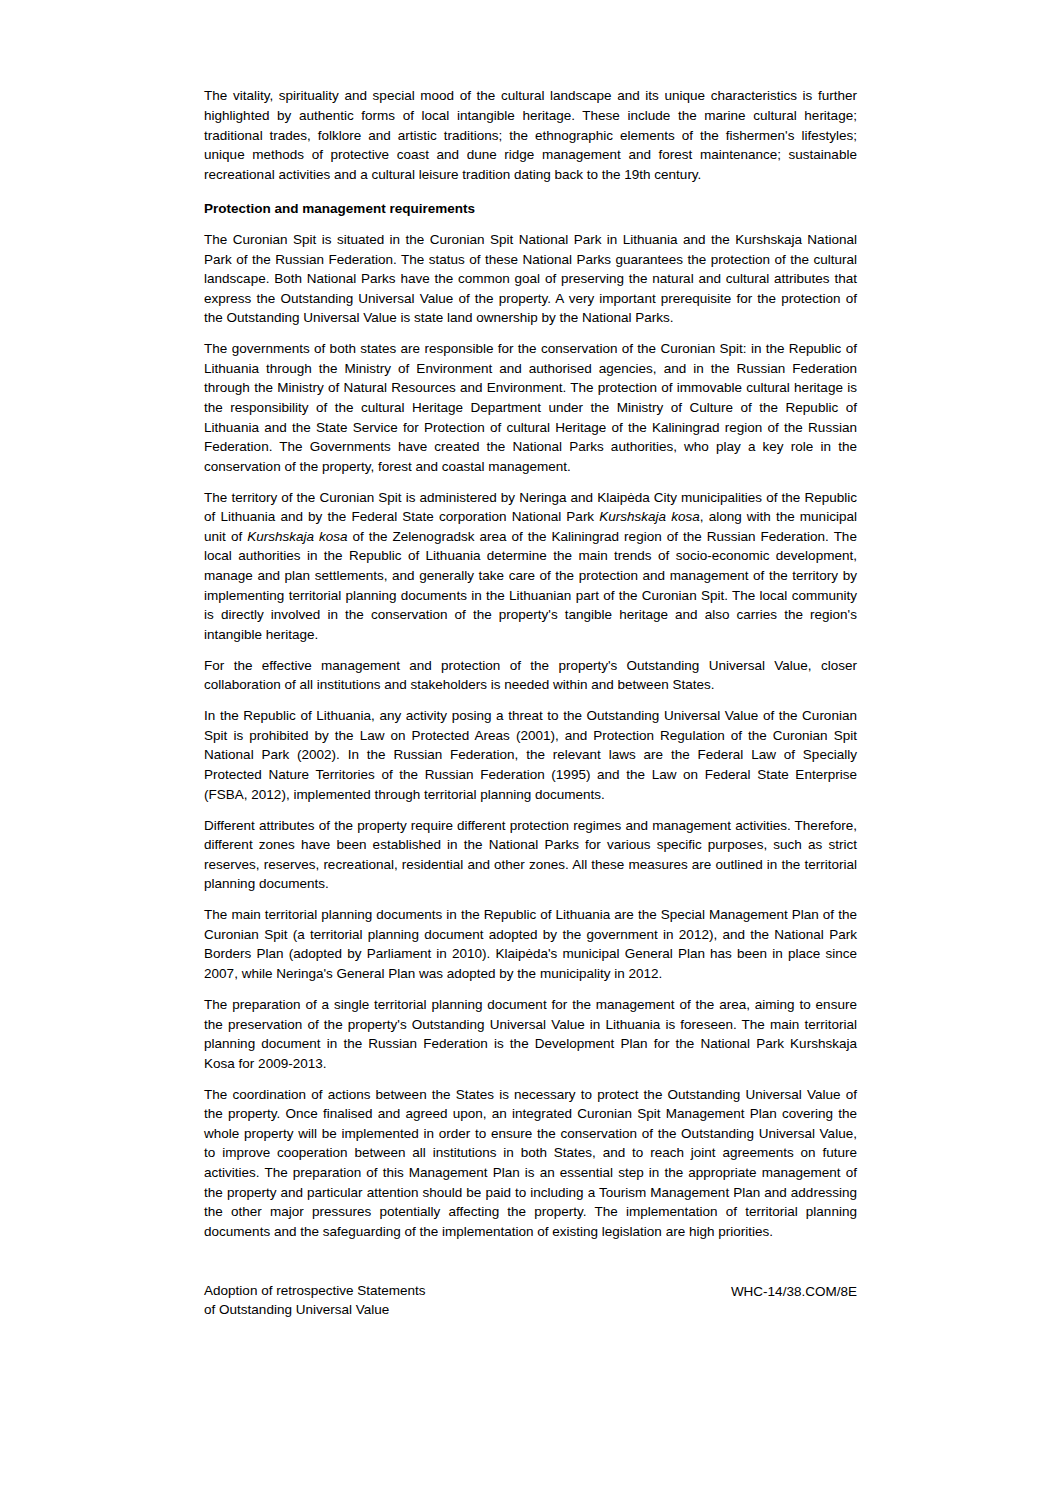The vitality, spirituality and special mood of the cultural landscape and its unique characteristics is further highlighted by authentic forms of local intangible heritage. These include the marine cultural heritage; traditional trades, folklore and artistic traditions; the ethnographic elements of the fishermen's lifestyles; unique methods of protective coast and dune ridge management and forest maintenance; sustainable recreational activities and a cultural leisure tradition dating back to the 19th century.
Protection and management requirements
The Curonian Spit is situated in the Curonian Spit National Park in Lithuania and the Kurshskaja National Park of the Russian Federation. The status of these National Parks guarantees the protection of the cultural landscape. Both National Parks have the common goal of preserving the natural and cultural attributes that express the Outstanding Universal Value of the property. A very important prerequisite for the protection of the Outstanding Universal Value is state land ownership by the National Parks.
The governments of both states are responsible for the conservation of the Curonian Spit: in the Republic of Lithuania through the Ministry of Environment and authorised agencies, and in the Russian Federation through the Ministry of Natural Resources and Environment. The protection of immovable cultural heritage is the responsibility of the cultural Heritage Department under the Ministry of Culture of the Republic of Lithuania and the State Service for Protection of cultural Heritage of the Kaliningrad region of the Russian Federation. The Governments have created the National Parks authorities, who play a key role in the conservation of the property, forest and coastal management.
The territory of the Curonian Spit is administered by Neringa and Klaipėda City municipalities of the Republic of Lithuania and by the Federal State corporation National Park Kurshskaja kosa, along with the municipal unit of Kurshskaja kosa of the Zelenogradsk area of the Kaliningrad region of the Russian Federation. The local authorities in the Republic of Lithuania determine the main trends of socio-economic development, manage and plan settlements, and generally take care of the protection and management of the territory by implementing territorial planning documents in the Lithuanian part of the Curonian Spit. The local community is directly involved in the conservation of the property's tangible heritage and also carries the region's intangible heritage.
For the effective management and protection of the property's Outstanding Universal Value, closer collaboration of all institutions and stakeholders is needed within and between States.
In the Republic of Lithuania, any activity posing a threat to the Outstanding Universal Value of the Curonian Spit is prohibited by the Law on Protected Areas (2001), and Protection Regulation of the Curonian Spit National Park (2002). In the Russian Federation, the relevant laws are the Federal Law of Specially Protected Nature Territories of the Russian Federation (1995) and the Law on Federal State Enterprise (FSBA, 2012), implemented through territorial planning documents.
Different attributes of the property require different protection regimes and management activities. Therefore, different zones have been established in the National Parks for various specific purposes, such as strict reserves, reserves, recreational, residential and other zones. All these measures are outlined in the territorial planning documents.
The main territorial planning documents in the Republic of Lithuania are the Special Management Plan of the Curonian Spit (a territorial planning document adopted by the government in 2012), and the National Park Borders Plan (adopted by Parliament in 2010). Klaipėda's municipal General Plan has been in place since 2007, while Neringa's General Plan was adopted by the municipality in 2012.
The preparation of a single territorial planning document for the management of the area, aiming to ensure the preservation of the property's Outstanding Universal Value in Lithuania is foreseen. The main territorial planning document in the Russian Federation is the Development Plan for the National Park Kurshskaja Kosa for 2009-2013.
The coordination of actions between the States is necessary to protect the Outstanding Universal Value of the property. Once finalised and agreed upon, an integrated Curonian Spit Management Plan covering the whole property will be implemented in order to ensure the conservation of the Outstanding Universal Value, to improve cooperation between all institutions in both States, and to reach joint agreements on future activities. The preparation of this Management Plan is an essential step in the appropriate management of the property and particular attention should be paid to including a Tourism Management Plan and addressing the other major pressures potentially affecting the property. The implementation of territorial planning documents and the safeguarding of the implementation of existing legislation are high priorities.
Adoption of retrospective Statements
of Outstanding Universal Value
WHC-14/38.COM/8E